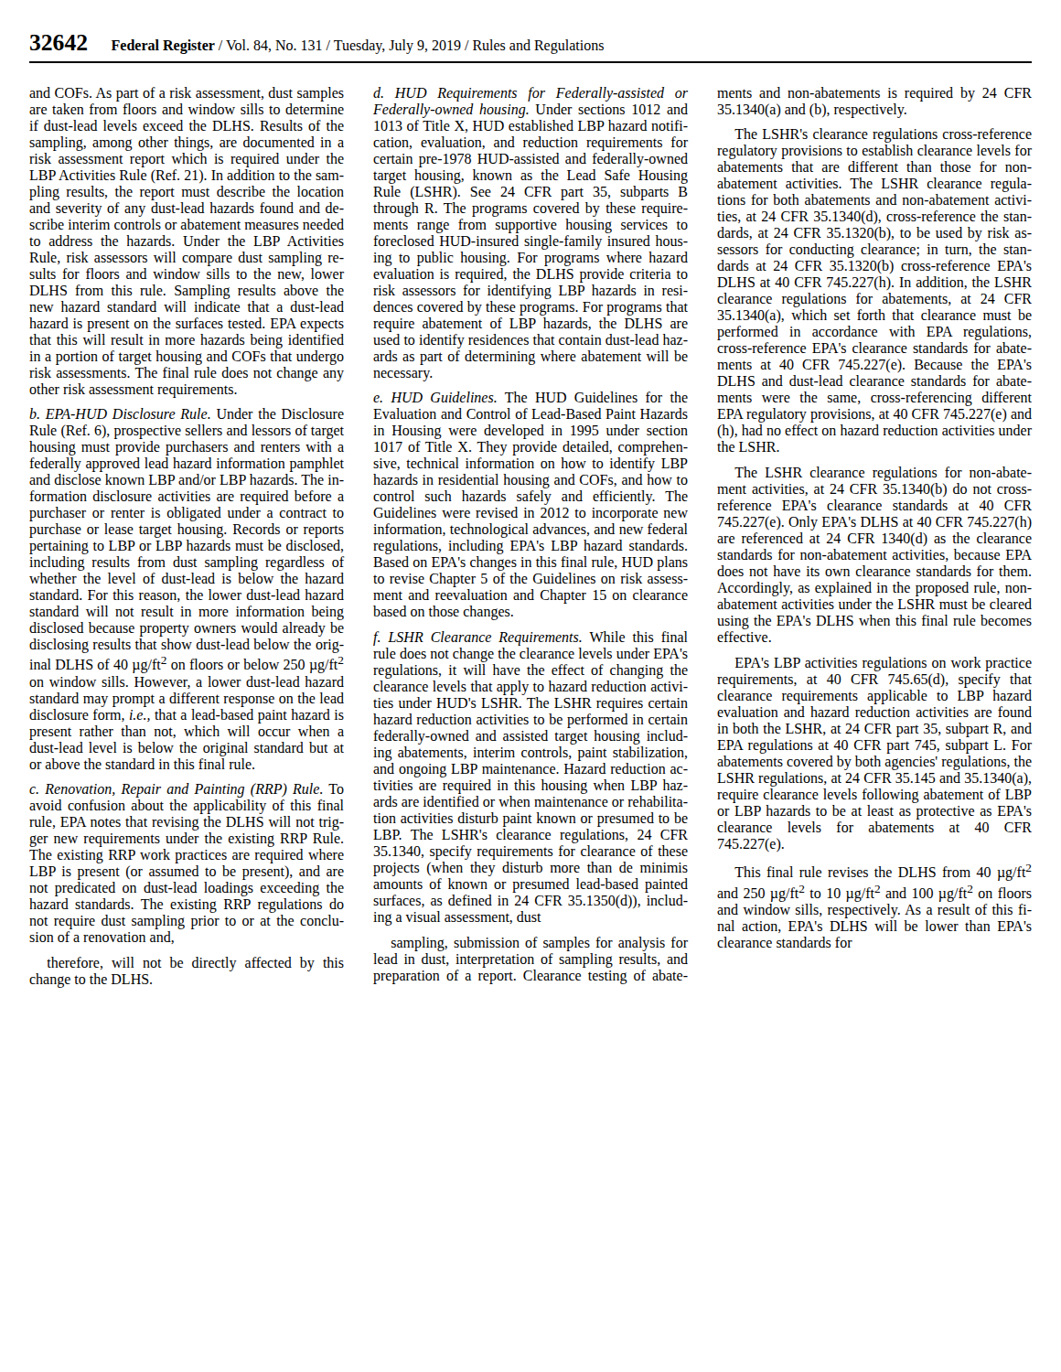32642
Federal Register / Vol. 84, No. 131 / Tuesday, July 9, 2019 / Rules and Regulations
and COFs. As part of a risk assessment, dust samples are taken from floors and window sills to determine if dust-lead levels exceed the DLHS. Results of the sampling, among other things, are documented in a risk assessment report which is required under the LBP Activities Rule (Ref. 21). In addition to the sampling results, the report must describe the location and severity of any dust-lead hazards found and describe interim controls or abatement measures needed to address the hazards. Under the LBP Activities Rule, risk assessors will compare dust sampling results for floors and window sills to the new, lower DLHS from this rule. Sampling results above the new hazard standard will indicate that a dust-lead hazard is present on the surfaces tested. EPA expects that this will result in more hazards being identified in a portion of target housing and COFs that undergo risk assessments. The final rule does not change any other risk assessment requirements.
b. EPA-HUD Disclosure Rule.
Under the Disclosure Rule (Ref. 6), prospective sellers and lessors of target housing must provide purchasers and renters with a federally approved lead hazard information pamphlet and disclose known LBP and/or LBP hazards. The information disclosure activities are required before a purchaser or renter is obligated under a contract to purchase or lease target housing. Records or reports pertaining to LBP or LBP hazards must be disclosed, including results from dust sampling regardless of whether the level of dust-lead is below the hazard standard. For this reason, the lower dust-lead hazard standard will not result in more information being disclosed because property owners would already be disclosing results that show dust-lead below the original DLHS of 40 µg/ft2 on floors or below 250 µg/ft2 on window sills. However, a lower dust-lead hazard standard may prompt a different response on the lead disclosure form, i.e., that a lead-based paint hazard is present rather than not, which will occur when a dust-lead level is below the original standard but at or above the standard in this final rule.
c. Renovation, Repair and Painting (RRP) Rule.
To avoid confusion about the applicability of this final rule, EPA notes that revising the DLHS will not trigger new requirements under the existing RRP Rule. The existing RRP work practices are required where LBP is present (or assumed to be present), and are not predicated on dust-lead loadings exceeding the hazard standards. The existing RRP regulations do not require dust sampling prior to or at the conclusion of a renovation and,
therefore, will not be directly affected by this change to the DLHS.
d. HUD Requirements for Federally-assisted or Federally-owned housing.
Under sections 1012 and 1013 of Title X, HUD established LBP hazard notification, evaluation, and reduction requirements for certain pre-1978 HUD-assisted and federally-owned target housing, known as the Lead Safe Housing Rule (LSHR). See 24 CFR part 35, subparts B through R. The programs covered by these requirements range from supportive housing services to foreclosed HUD-insured single-family insured housing to public housing. For programs where hazard evaluation is required, the DLHS provide criteria to risk assessors for identifying LBP hazards in residences covered by these programs. For programs that require abatement of LBP hazards, the DLHS are used to identify residences that contain dust-lead hazards as part of determining where abatement will be necessary.
e. HUD Guidelines.
The HUD Guidelines for the Evaluation and Control of Lead-Based Paint Hazards in Housing were developed in 1995 under section 1017 of Title X. They provide detailed, comprehensive, technical information on how to identify LBP hazards in residential housing and COFs, and how to control such hazards safely and efficiently. The Guidelines were revised in 2012 to incorporate new information, technological advances, and new federal regulations, including EPA's LBP hazard standards. Based on EPA's changes in this final rule, HUD plans to revise Chapter 5 of the Guidelines on risk assessment and reevaluation and Chapter 15 on clearance based on those changes.
f. LSHR Clearance Requirements.
While this final rule does not change the clearance levels under EPA's regulations, it will have the effect of changing the clearance levels that apply to hazard reduction activities under HUD's LSHR. The LSHR requires certain hazard reduction activities to be performed in certain federally-owned and assisted target housing including abatements, interim controls, paint stabilization, and ongoing LBP maintenance. Hazard reduction activities are required in this housing when LBP hazards are identified or when maintenance or rehabilitation activities disturb paint known or presumed to be LBP. The LSHR's clearance regulations, 24 CFR 35.1340, specify requirements for clearance of these projects (when they disturb more than de minimis amounts of known or presumed lead-based painted surfaces, as defined in 24 CFR 35.1350(d)), including a visual assessment, dust
sampling, submission of samples for analysis for lead in dust, interpretation of sampling results, and preparation of a report. Clearance testing of abatements and non-abatements is required by 24 CFR 35.1340(a) and (b), respectively.
The LSHR's clearance regulations cross-reference regulatory provisions to establish clearance levels for abatements that are different than those for non-abatement activities. The LSHR clearance regulations for both abatements and non-abatement activities, at 24 CFR 35.1340(d), cross-reference the standards, at 24 CFR 35.1320(b), to be used by risk assessors for conducting clearance; in turn, the standards at 24 CFR 35.1320(b) cross-reference EPA's DLHS at 40 CFR 745.227(h). In addition, the LSHR clearance regulations for abatements, at 24 CFR 35.1340(a), which set forth that clearance must be performed in accordance with EPA regulations, cross-reference EPA's clearance standards for abatements at 40 CFR 745.227(e). Because the EPA's DLHS and dust-lead clearance standards for abatements were the same, cross-referencing different EPA regulatory provisions, at 40 CFR 745.227(e) and (h), had no effect on hazard reduction activities under the LSHR.
The LSHR clearance regulations for non-abatement activities, at 24 CFR 35.1340(b) do not cross-reference EPA's clearance standards at 40 CFR 745.227(e). Only EPA's DLHS at 40 CFR 745.227(h) are referenced at 24 CFR 1340(d) as the clearance standards for non-abatement activities, because EPA does not have its own clearance standards for them. Accordingly, as explained in the proposed rule, non-abatement activities under the LSHR must be cleared using the EPA's DLHS when this final rule becomes effective.
EPA's LBP activities regulations on work practice requirements, at 40 CFR 745.65(d), specify that clearance requirements applicable to LBP hazard evaluation and hazard reduction activities are found in both the LSHR, at 24 CFR part 35, subpart R, and EPA regulations at 40 CFR part 745, subpart L. For abatements covered by both agencies' regulations, the LSHR regulations, at 24 CFR 35.145 and 35.1340(a), require clearance levels following abatement of LBP or LBP hazards to be at least as protective as EPA's clearance levels for abatements at 40 CFR 745.227(e).
This final rule revises the DLHS from 40 µg/ft2 and 250 µg/ft2 to 10 µg/ft2 and 100 µg/ft2 on floors and window sills, respectively. As a result of this final action, EPA's DLHS will be lower than EPA's clearance standards for